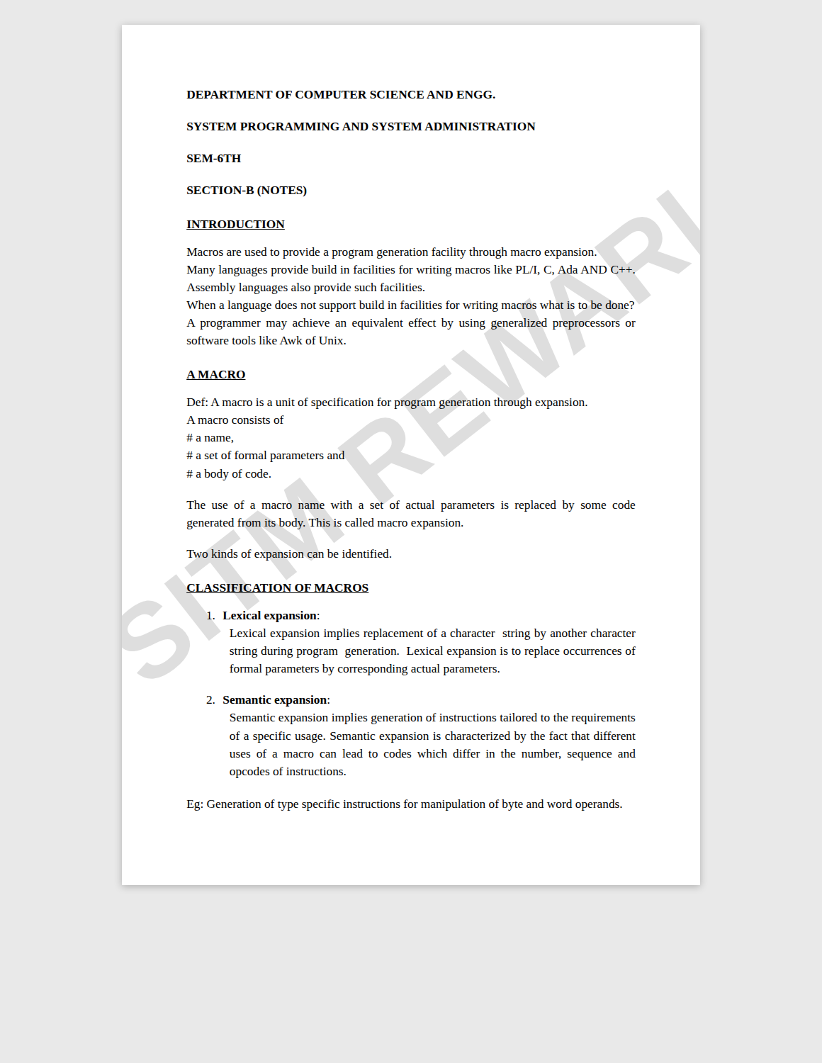SITM REWARI
DEPARTMENT OF COMPUTER SCIENCE AND ENGG.
SYSTEM PROGRAMMING AND SYSTEM ADMINISTRATION
SEM-6TH
SECTION-B (NOTES)
INTRODUCTION
Macros are used to provide a program generation facility through macro expansion.
Many languages provide build in facilities for writing macros like PL/I, C, Ada AND C++. Assembly languages also provide such facilities.
When a language does not support build in facilities for writing macros what is to be done?
A programmer may achieve an equivalent effect by using generalized preprocessors or software tools like Awk of Unix.
A MACRO
Def: A macro is a unit of specification for program generation through expansion.
A macro consists of
# a name,
# a set of formal parameters and
# a body of code.
The use of a macro name with a set of actual parameters is replaced by some code generated from its body. This is called macro expansion.
Two kinds of expansion can be identified.
CLASSIFICATION OF MACROS
Lexical expansion:
Lexical expansion implies replacement of a character string by another character string during program generation. Lexical expansion is to replace occurrences of formal parameters by corresponding actual parameters.
Semantic expansion:
Semantic expansion implies generation of instructions tailored to the requirements of a specific usage. Semantic expansion is characterized by the fact that different uses of a macro can lead to codes which differ in the number, sequence and opcodes of instructions.
Eg: Generation of type specific instructions for manipulation of byte and word operands.